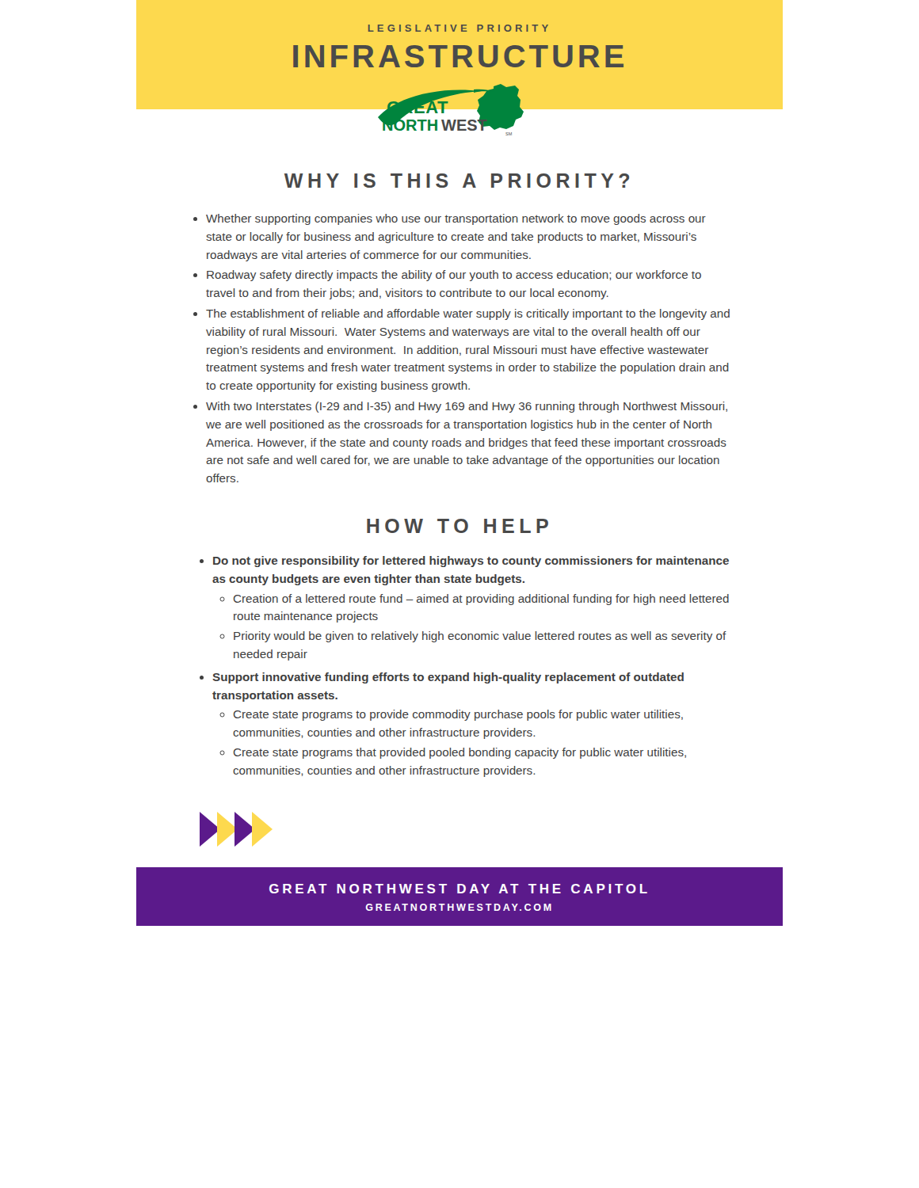Legislative Priority
Infrastructure
GREAT NORTH WEST SM
Why is this a priority?
Whether supporting companies who use our transportation network to move goods across our state or locally for business and agriculture to create and take products to market, Missouri’s roadways are vital arteries of commerce for our communities.
Roadway safety directly impacts the ability of our youth to access education; our workforce to travel to and from their jobs; and, visitors to contribute to our local economy.
The establishment of reliable and affordable water supply is critically important to the longevity and viability of rural Missouri. Water Systems and waterways are vital to the overall health off our region’s residents and environment. In addition, rural Missouri must have effective wastewater treatment systems and fresh water treatment systems in order to stabilize the population drain and to create opportunity for existing business growth.
With two Interstates (I-29 and I-35) and Hwy 169 and Hwy 36 running through Northwest Missouri, we are well positioned as the crossroads for a transportation logistics hub in the center of North America. However, if the state and county roads and bridges that feed these important crossroads are not safe and well cared for, we are unable to take advantage of the opportunities our location offers.
How to help
Do not give responsibility for lettered highways to county commissioners for maintenance as county budgets are even tighter than state budgets.
Creation of a lettered route fund – aimed at providing additional funding for high need lettered route maintenance projects
Priority would be given to relatively high economic value lettered routes as well as severity of needed repair
Support innovative funding efforts to expand high-quality replacement of outdated transportation assets.
Create state programs to provide commodity purchase pools for public water utilities, communities, counties and other infrastructure providers.
Create state programs that provided pooled bonding capacity for public water utilities, communities, counties and other infrastructure providers.
Great Northwest Day at the Capitol
greatnorthwestday.com